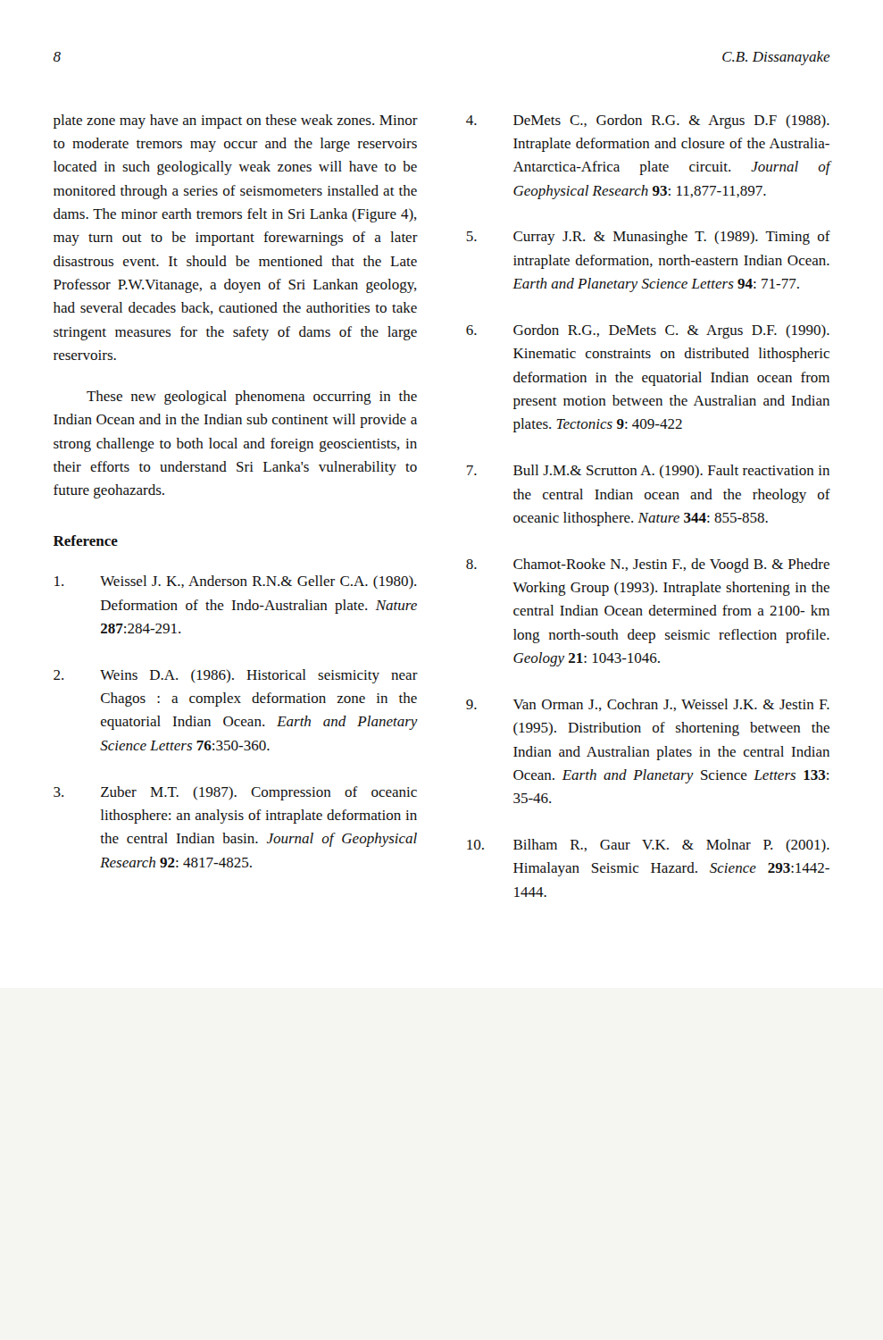8 C.B. Dissanayake
plate zone may have an impact on these weak zones. Minor to moderate tremors may occur and the large reservoirs located in such geologically weak zones will have to be monitored through a series of seismometers installed at the dams. The minor earth tremors felt in Sri Lanka (Figure 4), may turn out to be important forewarnings of a later disastrous event. It should be mentioned that the Late Professor P.W.Vitanage, a doyen of Sri Lankan geology, had several decades back, cautioned the authorities to take stringent measures for the safety of dams of the large reservoirs.
These new geological phenomena occurring in the Indian Ocean and in the Indian sub continent will provide a strong challenge to both local and foreign geoscientists, in their efforts to understand Sri Lanka's vulnerability to future geohazards.
Reference
1 Weissel J. K., Anderson R.N.& Geller C.A. (1980). Deformation of the Indo-Australian plate. Nature 287:284-291.
2 Weins D.A. (1986). Historical seismicity near Chagos : a complex deformation zone in the equatorial Indian Ocean. Earth and Planetary Science Letters 76:350-360.
3 Zuber M.T. (1987). Compression of oceanic lithosphere: an analysis of intraplate deformation in the central Indian basin. Journal of Geophysical Research 92: 4817-4825.
4 DeMets C., Gordon R.G. & Argus D.F (1988). Intraplate deformation and closure of the Australia-Antarctica-Africa plate circuit. Journal of Geophysical Research 93: 11,877-11,897.
5 Curray J.R. & Munasinghe T. (1989). Timing of intraplate deformation, north-eastern Indian Ocean. Earth and Planetary Science Letters 94: 71-77.
6 Gordon R.G., DeMets C. & Argus D.F. (1990). Kinematic constraints on distributed lithospheric deformation in the equatorial Indian ocean from present motion between the Australian and Indian plates. Tectonics 9: 409-422
7 Bull J.M.& Scrutton A. (1990). Fault reactivation in the central Indian ocean and the rheology of oceanic lithosphere. Nature 344: 855-858.
8 Chamot-Rooke N., Jestin F., de Voogd B. & Phedre Working Group (1993). Intraplate shortening in the central Indian Ocean determined from a 2100- km long north-south deep seismic reflection profile. Geology 21: 1043-1046.
9 Van Orman J., Cochran J., Weissel J.K. & Jestin F. (1995). Distribution of shortening between the Indian and Australian plates in the central Indian Ocean. Earth and Planetary Science Letters 133: 35-46.
10 Bilham R., Gaur V.K. & Molnar P. (2001). Himalayan Seismic Hazard. Science 293:1442-1444.